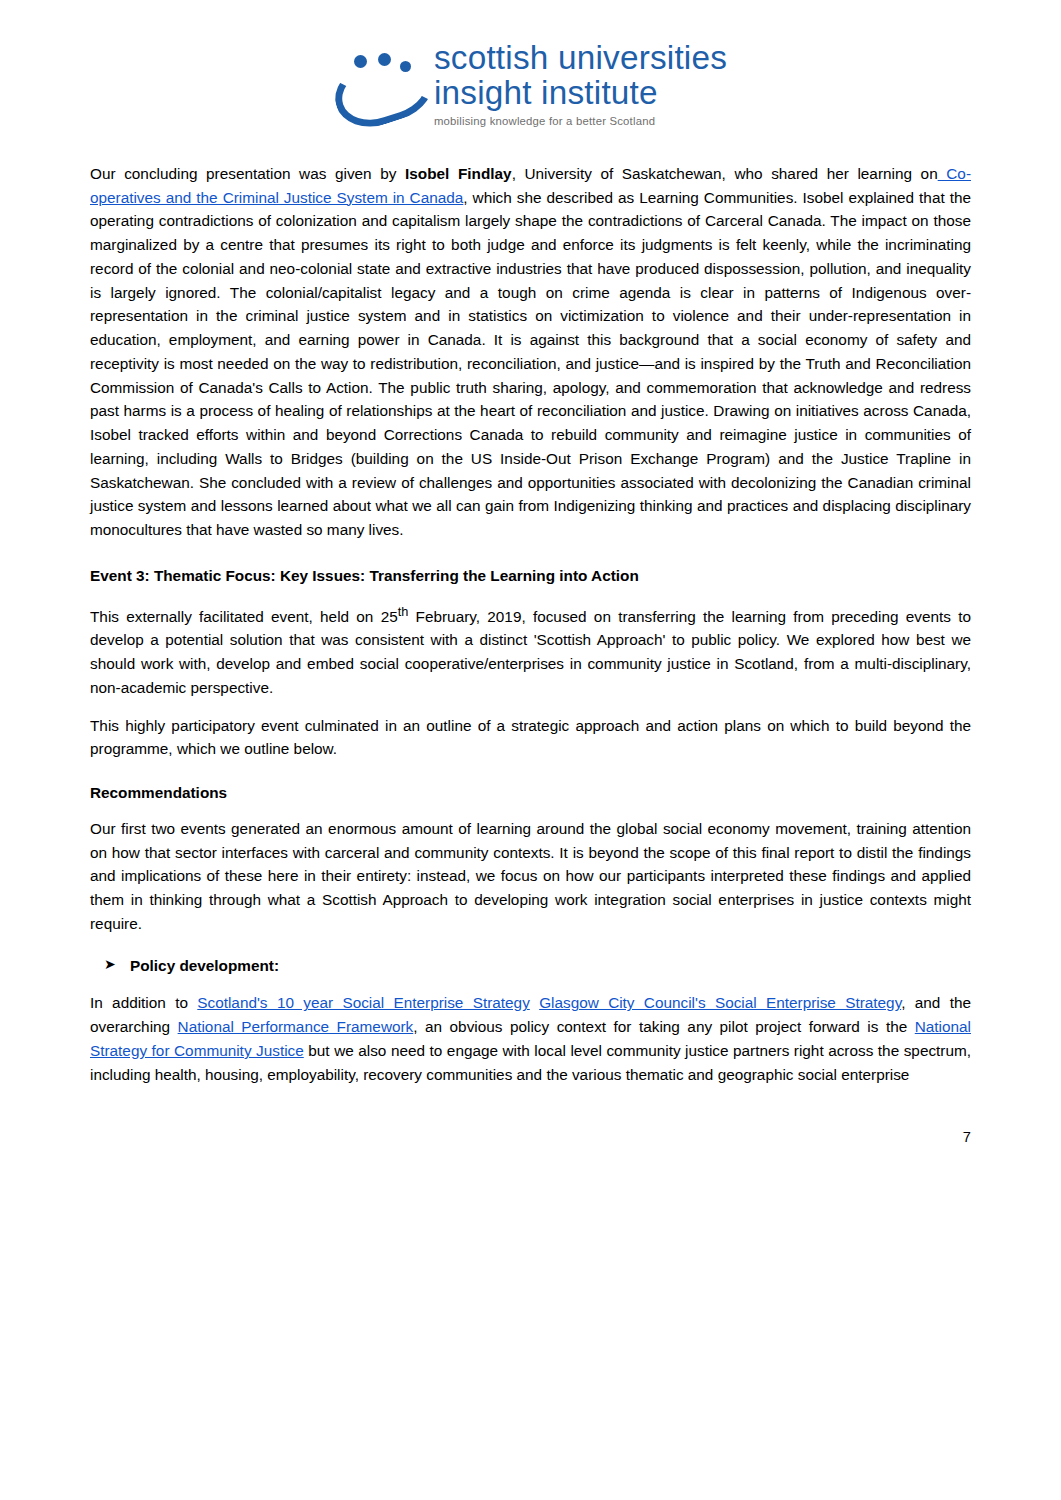scottish universities
insight institute
mobilising knowledge for a better Scotland
Our concluding presentation was given by Isobel Findlay, University of Saskatchewan, who shared her learning on Co-operatives and the Criminal Justice System in Canada, which she described as Learning Communities. Isobel explained that the operating contradictions of colonization and capitalism largely shape the contradictions of Carceral Canada. The impact on those marginalized by a centre that presumes its right to both judge and enforce its judgments is felt keenly, while the incriminating record of the colonial and neo-colonial state and extractive industries that have produced dispossession, pollution, and inequality is largely ignored. The colonial/capitalist legacy and a tough on crime agenda is clear in patterns of Indigenous over-representation in the criminal justice system and in statistics on victimization to violence and their under-representation in education, employment, and earning power in Canada. It is against this background that a social economy of safety and receptivity is most needed on the way to redistribution, reconciliation, and justice—and is inspired by the Truth and Reconciliation Commission of Canada's Calls to Action. The public truth sharing, apology, and commemoration that acknowledge and redress past harms is a process of healing of relationships at the heart of reconciliation and justice. Drawing on initiatives across Canada, Isobel tracked efforts within and beyond Corrections Canada to rebuild community and reimagine justice in communities of learning, including Walls to Bridges (building on the US Inside-Out Prison Exchange Program) and the Justice Trapline in Saskatchewan. She concluded with a review of challenges and opportunities associated with decolonizing the Canadian criminal justice system and lessons learned about what we all can gain from Indigenizing thinking and practices and displacing disciplinary monocultures that have wasted so many lives.
Event 3: Thematic Focus: Key Issues: Transferring the Learning into Action
This externally facilitated event, held on 25th February, 2019, focused on transferring the learning from preceding events to develop a potential solution that was consistent with a distinct 'Scottish Approach' to public policy. We explored how best we should work with, develop and embed social cooperative/enterprises in community justice in Scotland, from a multi-disciplinary, non-academic perspective.
This highly participatory event culminated in an outline of a strategic approach and action plans on which to build beyond the programme, which we outline below.
Recommendations
Our first two events generated an enormous amount of learning around the global social economy movement, training attention on how that sector interfaces with carceral and community contexts. It is beyond the scope of this final report to distil the findings and implications of these here in their entirety: instead, we focus on how our participants interpreted these findings and applied them in thinking through what a Scottish Approach to developing work integration social enterprises in justice contexts might require.
Policy development:
In addition to Scotland's 10 year Social Enterprise Strategy Glasgow City Council's Social Enterprise Strategy, and the overarching National Performance Framework, an obvious policy context for taking any pilot project forward is the National Strategy for Community Justice but we also need to engage with local level community justice partners right across the spectrum, including health, housing, employability, recovery communities and the various thematic and geographic social enterprise
7